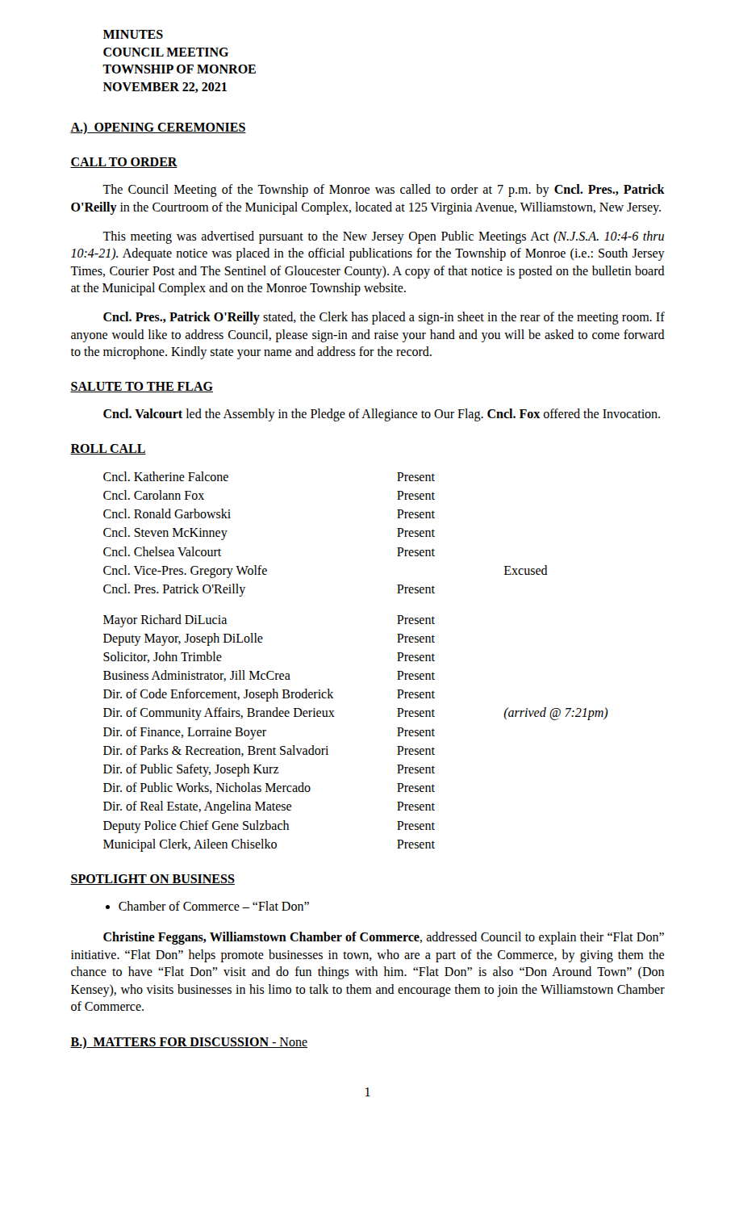MINUTES
COUNCIL MEETING
TOWNSHIP OF MONROE
NOVEMBER 22, 2021
A.) OPENING CEREMONIES
CALL TO ORDER
The Council Meeting of the Township of Monroe was called to order at 7 p.m. by Cncl. Pres., Patrick O'Reilly in the Courtroom of the Municipal Complex, located at 125 Virginia Avenue, Williamstown, New Jersey.
This meeting was advertised pursuant to the New Jersey Open Public Meetings Act (N.J.S.A. 10:4-6 thru 10:4-21). Adequate notice was placed in the official publications for the Township of Monroe (i.e.: South Jersey Times, Courier Post and The Sentinel of Gloucester County). A copy of that notice is posted on the bulletin board at the Municipal Complex and on the Monroe Township website.
Cncl. Pres., Patrick O'Reilly stated, the Clerk has placed a sign-in sheet in the rear of the meeting room. If anyone would like to address Council, please sign-in and raise your hand and you will be asked to come forward to the microphone. Kindly state your name and address for the record.
SALUTE TO THE FLAG
Cncl. Valcourt led the Assembly in the Pledge of Allegiance to Our Flag. Cncl. Fox offered the Invocation.
ROLL CALL
| Cncl. Katherine Falcone | Present | |
| Cncl. Carolann Fox | Present | |
| Cncl. Ronald Garbowski | Present | |
| Cncl. Steven McKinney | Present | |
| Cncl. Chelsea Valcourt | Present | |
| Cncl. Vice-Pres. Gregory Wolfe | | Excused |
| Cncl. Pres. Patrick O'Reilly | Present | |
| Mayor Richard DiLucia | Present | |
| Deputy Mayor, Joseph DiLolle | Present | |
| Solicitor, John Trimble | Present | |
| Business Administrator, Jill McCrea | Present | |
| Dir. of Code Enforcement, Joseph Broderick | Present | |
| Dir. of Community Affairs, Brandee Derieux | Present | (arrived @ 7:21pm) |
| Dir. of Finance, Lorraine Boyer | Present | |
| Dir. of Parks & Recreation, Brent Salvadori | Present | |
| Dir. of Public Safety, Joseph Kurz | Present | |
| Dir. of Public Works, Nicholas Mercado | Present | |
| Dir. of Real Estate, Angelina Matese | Present | |
| Deputy Police Chief Gene Sulzbach | Present | |
| Municipal Clerk, Aileen Chiselko | Present | |
SPOTLIGHT ON BUSINESS
Chamber of Commerce – “Flat Don”
Christine Feggans, Williamstown Chamber of Commerce, addressed Council to explain their “Flat Don” initiative. “Flat Don” helps promote businesses in town, who are a part of the Commerce, by giving them the chance to have “Flat Don” visit and do fun things with him. “Flat Don” is also “Don Around Town” (Don Kensey), who visits businesses in his limo to talk to them and encourage them to join the Williamstown Chamber of Commerce.
B.) MATTERS FOR DISCUSSION - None
1